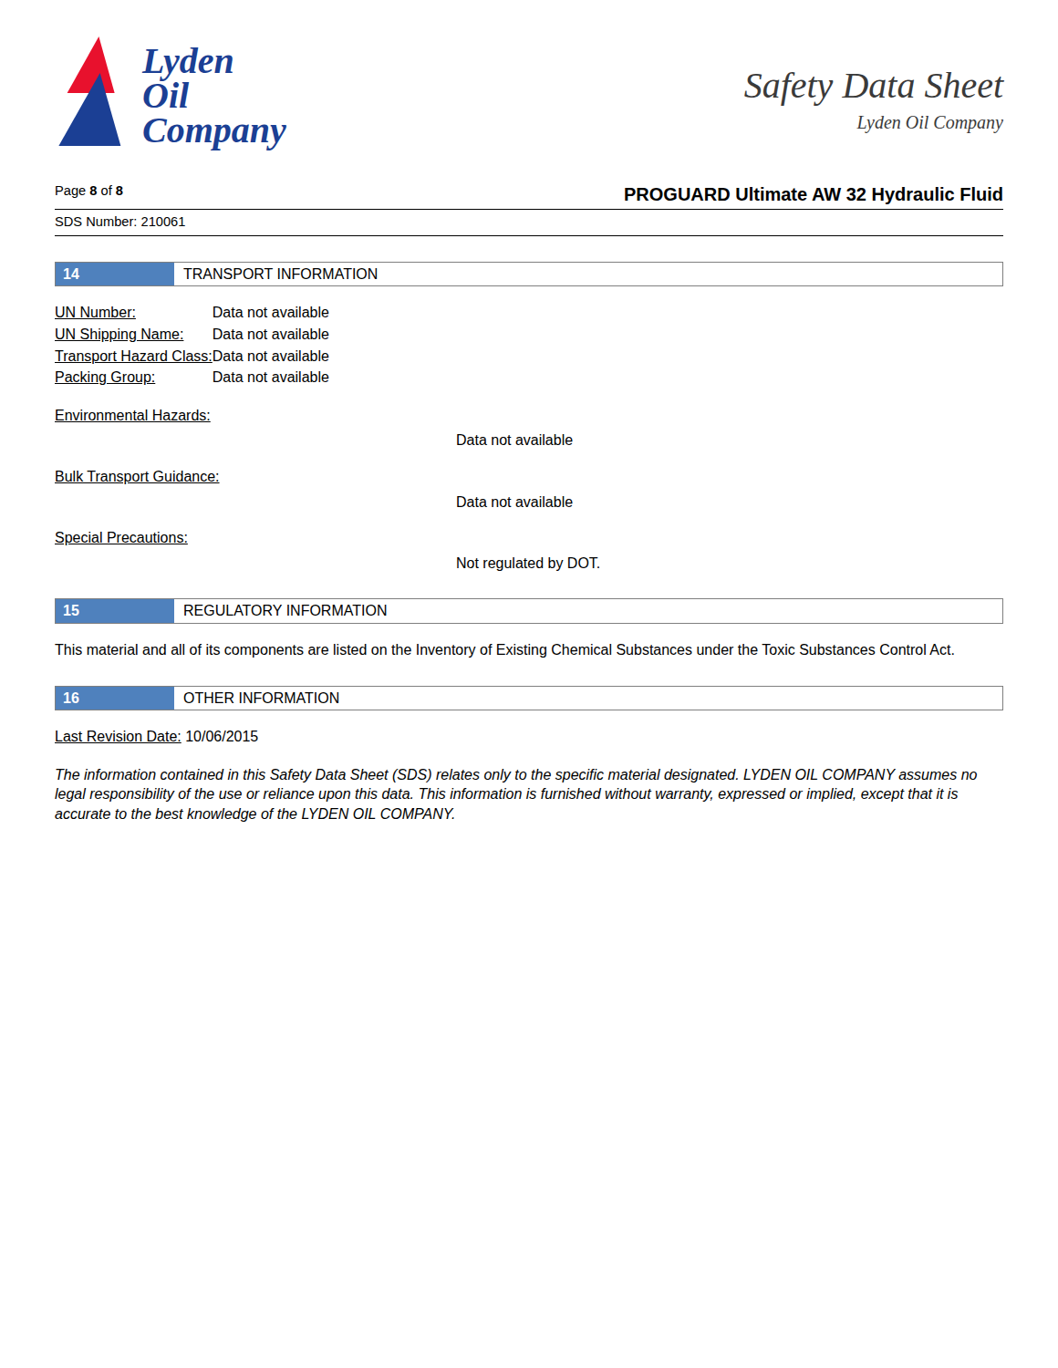Lyden
Oil
Company
Safety Data Sheet
Lyden Oil Company
Page 8 of 8
PROGUARD Ultimate AW 32 Hydraulic Fluid
SDS Number: 210061
14
TRANSPORT INFORMATION
| UN Number: | Data not available |
| UN Shipping Name: | Data not available |
| Transport Hazard Class: | Data not available |
| Packing Group: | Data not available |
Environmental Hazards:
Data not available
Bulk Transport Guidance:
Data not available
Special Precautions:
Not regulated by DOT.
15
REGULATORY INFORMATION
This material and all of its components are listed on the Inventory of Existing Chemical Substances under the Toxic Substances Control Act.
16
OTHER INFORMATION
Last Revision Date: 10/06/2015
The information contained in this Safety Data Sheet (SDS) relates only to the specific material designated. LYDEN OIL COMPANY assumes no legal responsibility of the use or reliance upon this data. This information is furnished without warranty, expressed or implied, except that it is accurate to the best knowledge of the LYDEN OIL COMPANY.